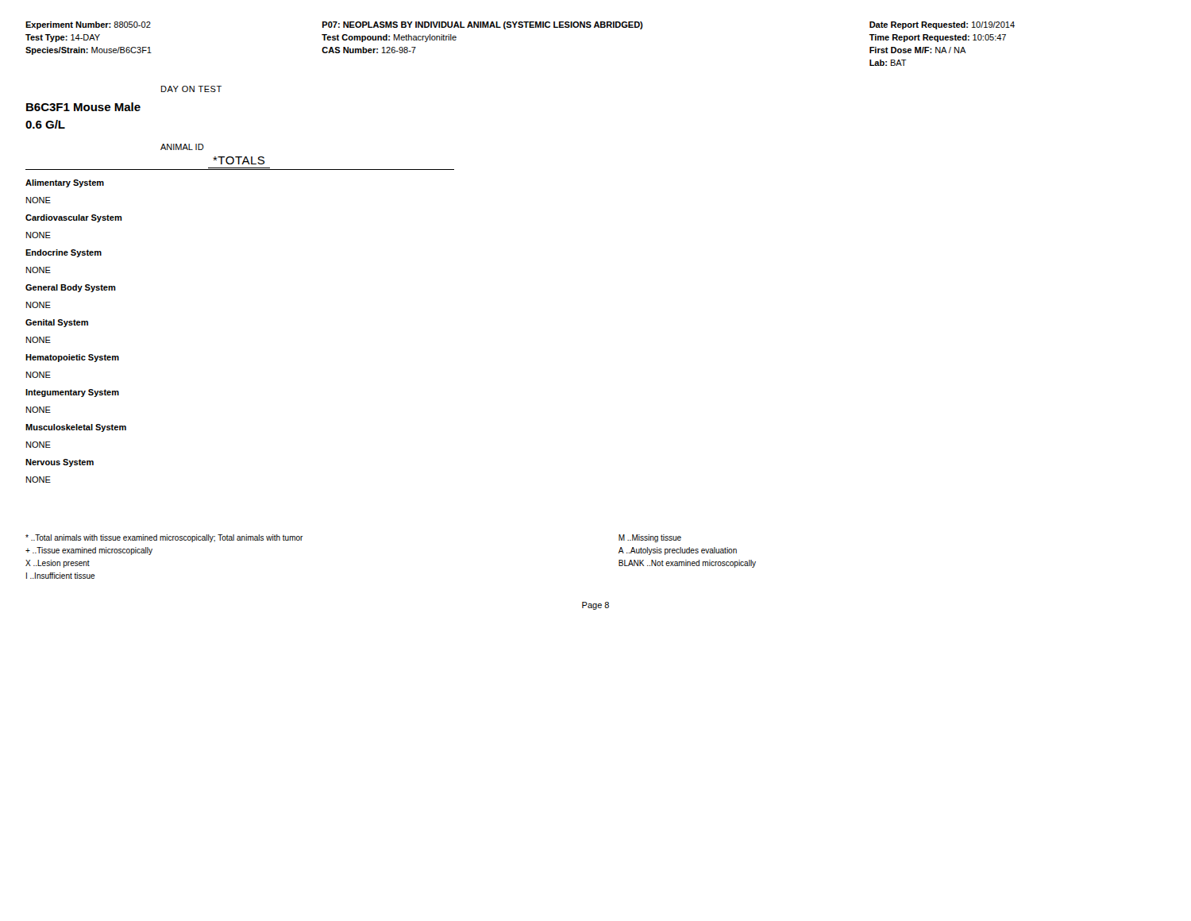| Experiment Number: 88050-02 Test Type: 14-DAY Species/Strain: Mouse/B6C3F1 | P07: NEOPLASMS BY INDIVIDUAL ANIMAL (SYSTEMIC LESIONS ABRIDGED) Test Compound: Methacrylonitrile CAS Number: 126-98-7 | Date Report Requested: 10/19/2014 Time Report Requested: 10:05:47 First Dose M/F: NA / NA Lab: BAT |
DAY ON TEST
B6C3F1 Mouse Male
0.6 G/L
ANIMAL ID
*TOTALS
Alimentary System
NONE
Cardiovascular System
NONE
Endocrine System
NONE
General Body System
NONE
Genital System
NONE
Hematopoietic System
NONE
Integumentary System
NONE
Musculoskeletal System
NONE
Nervous System
NONE
| * ..Total animals with tissue examined microscopically; Total animals with tumor + ..Tissue examined microscopically X ..Lesion present I ..Insufficient tissue | M ..Missing tissue A ..Autolysis precludes evaluation BLANK ..Not examined microscopically |
Page 8